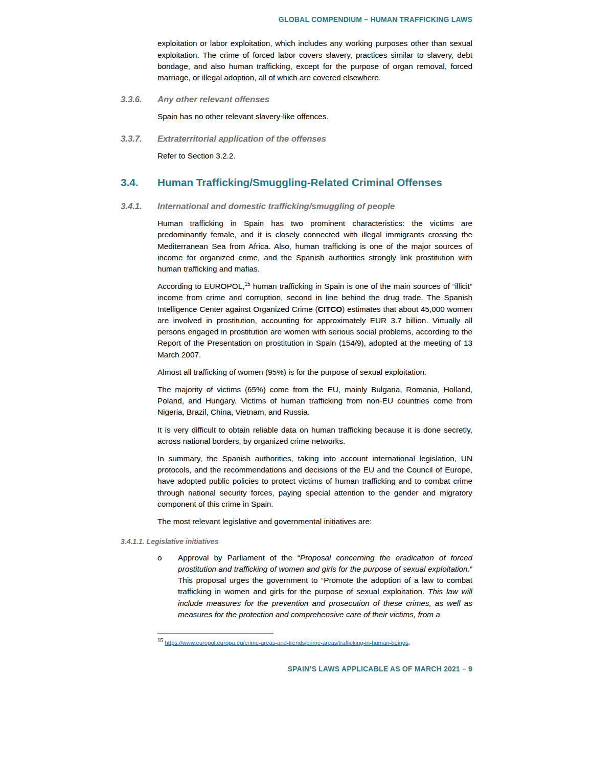GLOBAL COMPENDIUM – HUMAN TRAFFICKING LAWS
exploitation or labor exploitation, which includes any working purposes other than sexual exploitation. The crime of forced labor covers slavery, practices similar to slavery, debt bondage, and also human trafficking, except for the purpose of organ removal, forced marriage, or illegal adoption, all of which are covered elsewhere.
3.3.6. Any other relevant offenses
Spain has no other relevant slavery-like offences.
3.3.7. Extraterritorial application of the offenses
Refer to Section 3.2.2.
3.4. Human Trafficking/Smuggling-Related Criminal Offenses
3.4.1. International and domestic trafficking/smuggling of people
Human trafficking in Spain has two prominent characteristics: the victims are predominantly female, and it is closely connected with illegal immigrants crossing the Mediterranean Sea from Africa. Also, human trafficking is one of the major sources of income for organized crime, and the Spanish authorities strongly link prostitution with human trafficking and mafias.
According to EUROPOL,15 human trafficking in Spain is one of the main sources of “illicit” income from crime and corruption, second in line behind the drug trade. The Spanish Intelligence Center against Organized Crime (CITCO) estimates that about 45,000 women are involved in prostitution, accounting for approximately EUR 3.7 billion. Virtually all persons engaged in prostitution are women with serious social problems, according to the Report of the Presentation on prostitution in Spain (154/9), adopted at the meeting of 13 March 2007.
Almost all trafficking of women (95%) is for the purpose of sexual exploitation.
The majority of victims (65%) come from the EU, mainly Bulgaria, Romania, Holland, Poland, and Hungary. Victims of human trafficking from non-EU countries come from Nigeria, Brazil, China, Vietnam, and Russia.
It is very difficult to obtain reliable data on human trafficking because it is done secretly, across national borders, by organized crime networks.
In summary, the Spanish authorities, taking into account international legislation, UN protocols, and the recommendations and decisions of the EU and the Council of Europe, have adopted public policies to protect victims of human trafficking and to combat crime through national security forces, paying special attention to the gender and migratory component of this crime in Spain.
The most relevant legislative and governmental initiatives are:
3.4.1.1. Legislative initiatives
Approval by Parliament of the “Proposal concerning the eradication of forced prostitution and trafficking of women and girls for the purpose of sexual exploitation.” This proposal urges the government to “Promote the adoption of a law to combat trafficking in women and girls for the purpose of sexual exploitation. This law will include measures for the prevention and prosecution of these crimes, as well as measures for the protection and comprehensive care of their victims, from a
15 https://www.europol.europa.eu/crime-areas-and-trends/crime-areas/trafficking-in-human-beings.
SPAIN’S LAWS APPLICABLE AS OF MARCH 2021 – 9